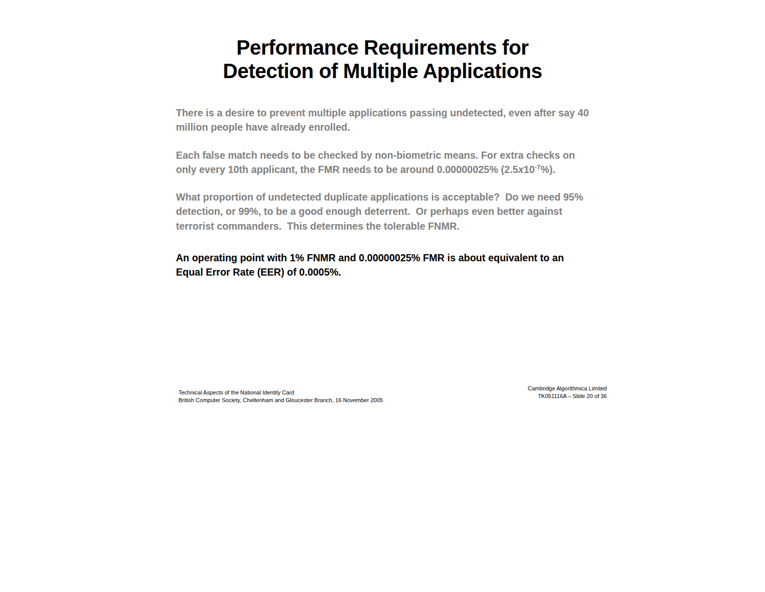Performance Requirements for
Detection of Multiple Applications
There is a desire to prevent multiple applications passing undetected, even after say 40 million people have already enrolled.
Each false match needs to be checked by non-biometric means. For extra checks on only every 10th applicant, the FMR needs to be around 0.00000025% (2.5x10-7%).
What proportion of undetected duplicate applications is acceptable? Do we need 95% detection, or 99%, to be a good enough deterrent. Or perhaps even better against terrorist commanders. This determines the tolerable FNMR.
An operating point with 1% FNMR and 0.00000025% FMR is about equivalent to an Equal Error Rate (EER) of 0.0005%.
Technical Aspects of the National Identity Card
British Computer Society, Cheltenham and Gloucester Branch, 16 November 2005
Cambridge Algorithmica Limited
TK051116A – Slide 20 of 36